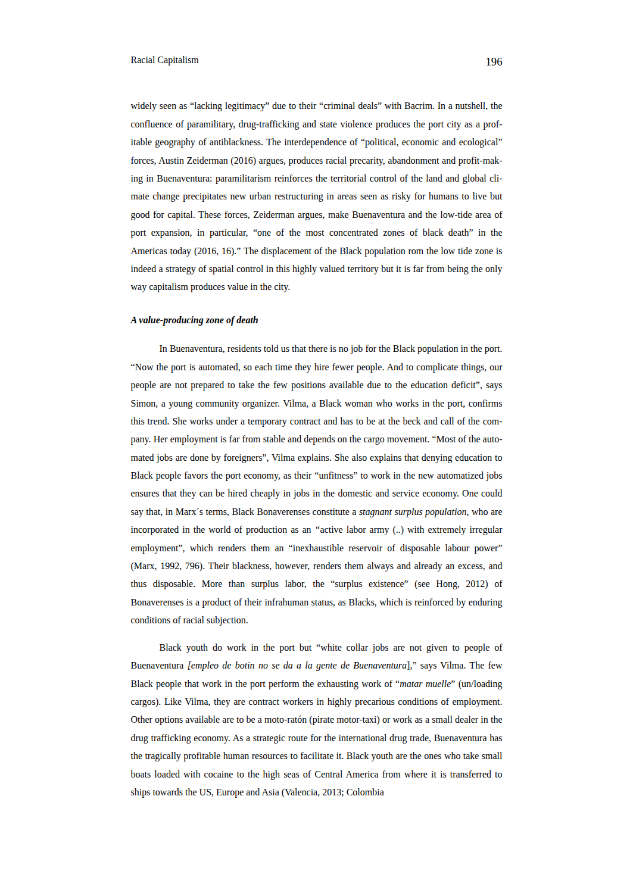Racial Capitalism 196
widely seen as “lacking legitimacy” due to their “criminal deals” with Bacrim. In a nutshell, the confluence of paramilitary, drug-trafficking and state violence produces the port city as a profitable geography of antiblackness. The interdependence of “political, economic and ecological” forces, Austin Zeiderman (2016) argues, produces racial precarity, abandonment and profit-making in Buenaventura: paramilitarism reinforces the territorial control of the land and global climate change precipitates new urban restructuring in areas seen as risky for humans to live but good for capital. These forces, Zeiderman argues, make Buenaventura and the low-tide area of port expansion, in particular, “one of the most concentrated zones of black death” in the Americas today (2016, 16).” The displacement of the Black population rom the low tide zone is indeed a strategy of spatial control in this highly valued territory but it is far from being the only way capitalism produces value in the city.
A value-producing zone of death
In Buenaventura, residents told us that there is no job for the Black population in the port. “Now the port is automated, so each time they hire fewer people. And to complicate things, our people are not prepared to take the few positions available due to the education deficit”, says Simon, a young community organizer. Vilma, a Black woman who works in the port, confirms this trend. She works under a temporary contract and has to be at the beck and call of the company. Her employment is far from stable and depends on the cargo movement. “Most of the automated jobs are done by foreigners”, Vilma explains. She also explains that denying education to Black people favors the port economy, as their “unfitness” to work in the new automatized jobs ensures that they can be hired cheaply in jobs in the domestic and service economy. One could say that, in Marx´s terms, Black Bonaverenses constitute a stagnant surplus population, who are incorporated in the world of production as an “active labor army (..) with extremely irregular employment”, which renders them an “inexhaustible reservoir of disposable labour power” (Marx, 1992, 796). Their blackness, however, renders them always and already an excess, and thus disposable. More than surplus labor, the “surplus existence” (see Hong, 2012) of Bonaverenses is a product of their infrahuman status, as Blacks, which is reinforced by enduring conditions of racial subjection.
Black youth do work in the port but “white collar jobs are not given to people of Buenaventura [empleo de botin no se da a la gente de Buenaventura],” says Vilma. The few Black people that work in the port perform the exhausting work of “matar muelle” (un/loading cargos). Like Vilma, they are contract workers in highly precarious conditions of employment. Other options available are to be a moto-ratón (pirate motor-taxi) or work as a small dealer in the drug trafficking economy. As a strategic route for the international drug trade, Buenaventura has the tragically profitable human resources to facilitate it. Black youth are the ones who take small boats loaded with cocaine to the high seas of Central America from where it is transferred to ships towards the US, Europe and Asia (Valencia, 2013; Colombia